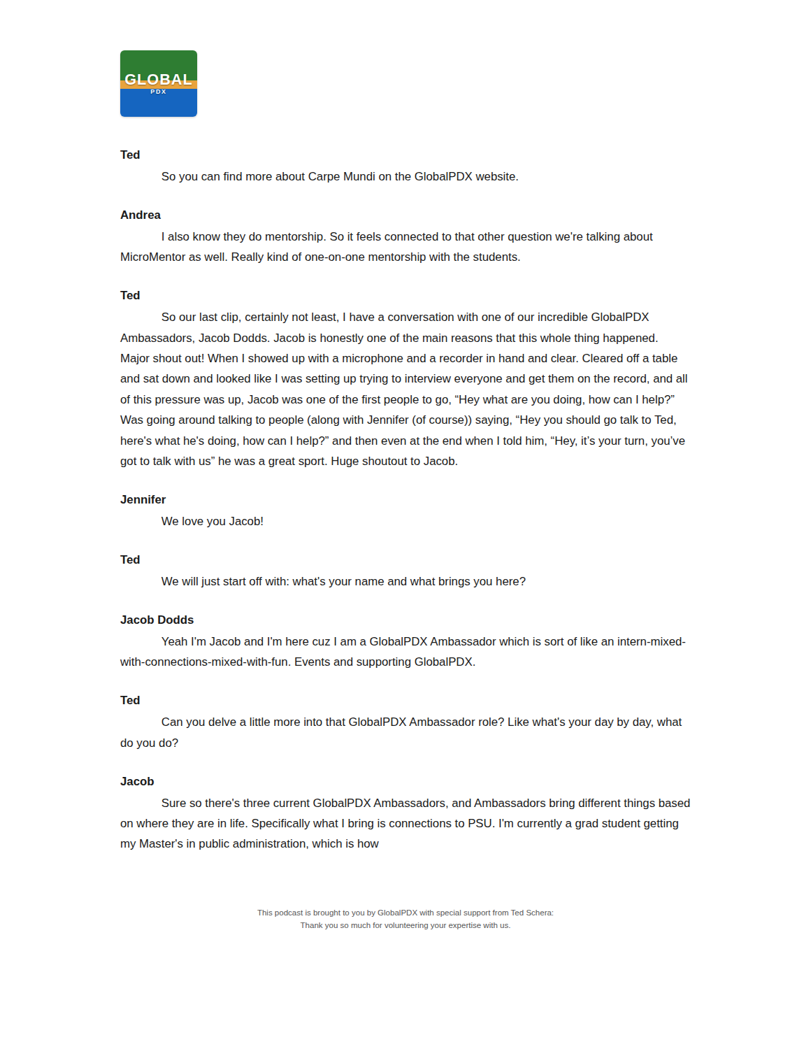GLOBALPDX
Ted
So you can find more about Carpe Mundi on the GlobalPDX website.
Andrea
I also know they do mentorship. So it feels connected to that other question we're talking about MicroMentor as well. Really kind of one-on-one mentorship with the students.
Ted
So our last clip, certainly not least, I have a conversation with one of our incredible GlobalPDX Ambassadors, Jacob Dodds. Jacob is honestly one of the main reasons that this whole thing happened. Major shout out! When I showed up with a microphone and a recorder in hand and clear. Cleared off a table and sat down and looked like I was setting up trying to interview everyone and get them on the record, and all of this pressure was up, Jacob was one of the first people to go, “Hey what are you doing, how can I help?” Was going around talking to people (along with Jennifer (of course)) saying, “Hey you should go talk to Ted, here's what he's doing, how can I help?” and then even at the end when I told him, “Hey, it’s your turn, you’ve got to talk with us” he was a great sport. Huge shoutout to Jacob.
Jennifer
We love you Jacob!
Ted
We will just start off with: what's your name and what brings you here?
Jacob Dodds
Yeah I'm Jacob and I'm here cuz I am a GlobalPDX Ambassador which is sort of like an intern-mixed-with-connections-mixed-with-fun. Events and supporting GlobalPDX.
Ted
Can you delve a little more into that GlobalPDX Ambassador role? Like what's your day by day, what do you do?
Jacob
Sure so there's three current GlobalPDX Ambassadors, and Ambassadors bring different things based on where they are in life. Specifically what I bring is connections to PSU. I'm currently a grad student getting my Master's in public administration, which is how
This podcast is brought to you by GlobalPDX with special support from Ted Schera:
Thank you so much for volunteering your expertise with us.